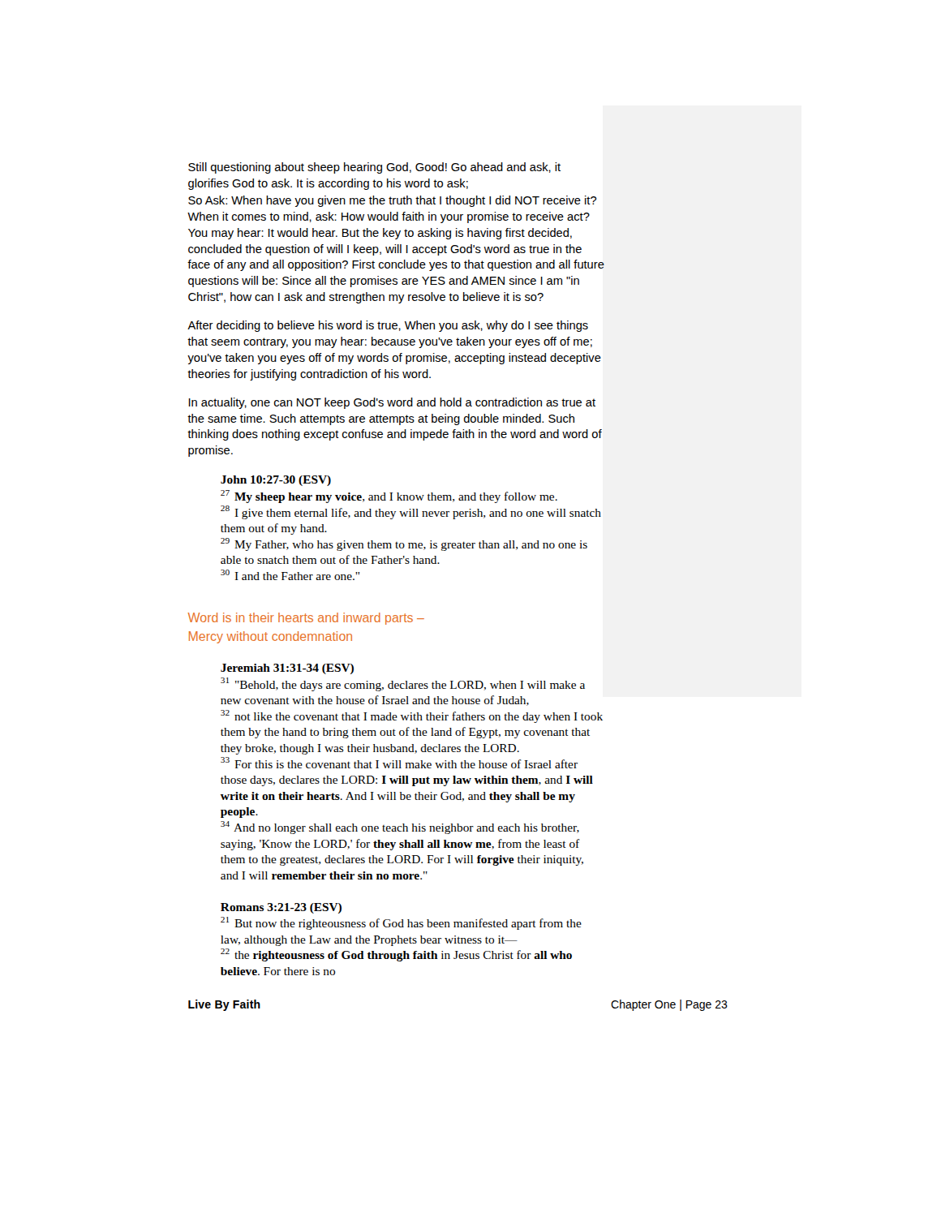Still questioning about sheep hearing God, Good! Go ahead and ask, it glorifies God to ask. It is according to his word to ask;
So Ask: When have you given me the truth that I thought I did NOT receive it? When it comes to mind, ask: How would faith in your promise to receive act? You may hear: It would hear. But the key to asking is having first decided, concluded the question of will I keep, will I accept God's word as true in the face of any and all opposition? First conclude yes to that question and all future questions will be: Since all the promises are YES and AMEN since I am "in Christ", how can I ask and strengthen my resolve to believe it is so?
After deciding to believe his word is true, When you ask, why do I see things that seem contrary, you may hear: because you've taken your eyes off of me; you've taken you eyes off of my words of promise, accepting instead deceptive theories for justifying contradiction of his word.
In actuality, one can NOT keep God's word and hold a contradiction as true at the same time. Such attempts are attempts at being double minded. Such thinking does nothing except confuse and impede faith in the word and word of promise.
John 10:27-30 (ESV)
27 My sheep hear my voice, and I know them, and they follow me.
28 I give them eternal life, and they will never perish, and no one will snatch them out of my hand.
29 My Father, who has given them to me, is greater than all, and no one is able to snatch them out of the Father's hand.
30 I and the Father are one."
Word is in their hearts and inward parts –
Mercy without condemnation
Jeremiah 31:31-34 (ESV)
31 "Behold, the days are coming, declares the LORD, when I will make a new covenant with the house of Israel and the house of Judah,
32 not like the covenant that I made with their fathers on the day when I took them by the hand to bring them out of the land of Egypt, my covenant that they broke, though I was their husband, declares the LORD.
33 For this is the covenant that I will make with the house of Israel after those days, declares the LORD: I will put my law within them, and I will write it on their hearts. And I will be their God, and they shall be my people.
34 And no longer shall each one teach his neighbor and each his brother, saying, 'Know the LORD,' for they shall all know me, from the least of them to the greatest, declares the LORD. For I will forgive their iniquity, and I will remember their sin no more."
Romans 3:21-23 (ESV)
21 But now the righteousness of God has been manifested apart from the law, although the Law and the Prophets bear witness to it—
22 the righteousness of God through faith in Jesus Christ for all who believe. For there is no
Live By Faith Chapter One | Page 23